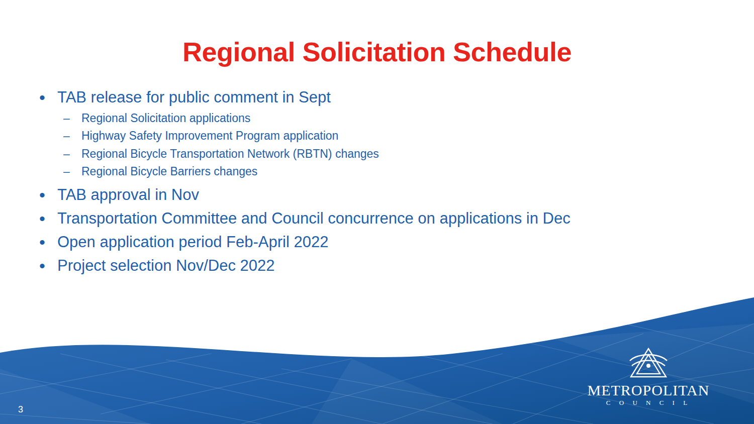Regional Solicitation Schedule
TAB release for public comment in Sept
Regional Solicitation applications
Highway Safety Improvement Program application
Regional Bicycle Transportation Network (RBTN) changes
Regional Bicycle Barriers changes
TAB approval in Nov
Transportation Committee and Council concurrence on applications in Dec
Open application period Feb-April 2022
Project selection Nov/Dec 2022
3
METROPOLITAN C O U N C I L